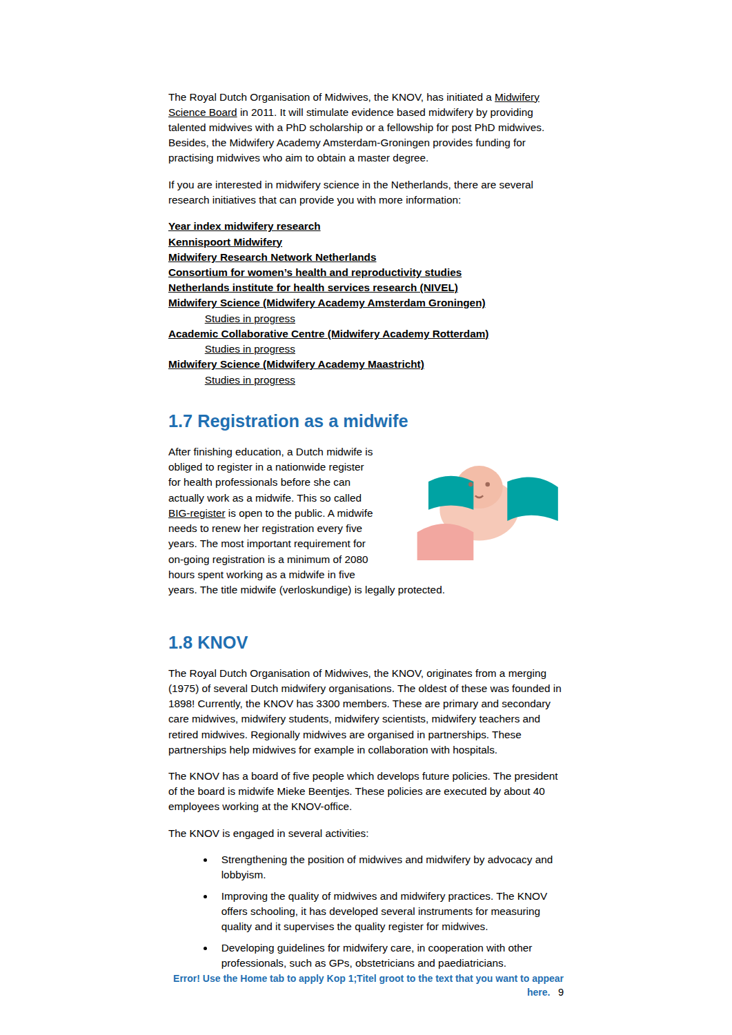The Royal Dutch Organisation of Midwives, the KNOV, has initiated a Midwifery Science Board in 2011. It will stimulate evidence based midwifery by providing talented midwives with a PhD scholarship or a fellowship for post PhD midwives. Besides, the Midwifery Academy Amsterdam-Groningen provides funding for practising midwives who aim to obtain a master degree.
If you are interested in midwifery science in the Netherlands, there are several research initiatives that can provide you with more information:
Year index midwifery research Kennispoort Midwifery Midwifery Research Network Netherlands Consortium for women’s health and reproductivity studies Netherlands institute for health services research (NIVEL) Midwifery Science (Midwifery Academy Amsterdam Groningen) Studies in progress Academic Collaborative Centre (Midwifery Academy Rotterdam) Studies in progress Midwifery Science (Midwifery Academy Maastricht) Studies in progress
1.7 Registration as a midwife
After finishing education, a Dutch midwife is obliged to register in a nationwide register for health professionals before she can actually work as a midwife. This so called BIG-register is open to the public. A midwife needs to renew her registration every five years. The most important requirement for on-going registration is a minimum of 2080 hours spent working as a midwife in five years. The title midwife (verloskundige) is legally protected.
1.8 KNOV
The Royal Dutch Organisation of Midwives, the KNOV, originates from a merging (1975) of several Dutch midwifery organisations. The oldest of these was founded in 1898! Currently, the KNOV has 3300 members. These are primary and secondary care midwives, midwifery students, midwifery scientists, midwifery teachers and retired midwives. Regionally midwives are organised in partnerships. These partnerships help midwives for example in collaboration with hospitals.
The KNOV has a board of five people which develops future policies. The president of the board is midwife Mieke Beentjes. These policies are executed by about 40 employees working at the KNOV-office.
The KNOV is engaged in several activities:
Strengthening the position of midwives and midwifery by advocacy and lobbyism.
Improving the quality of midwives and midwifery practices. The KNOV offers schooling, it has developed several instruments for measuring quality and it supervises the quality register for midwives.
Developing guidelines for midwifery care, in cooperation with other professionals, such as GPs, obstetricians and paediatricians.
Error! Use the Home tab to apply Kop 1;Titel groot to the text that you want to appear here.9